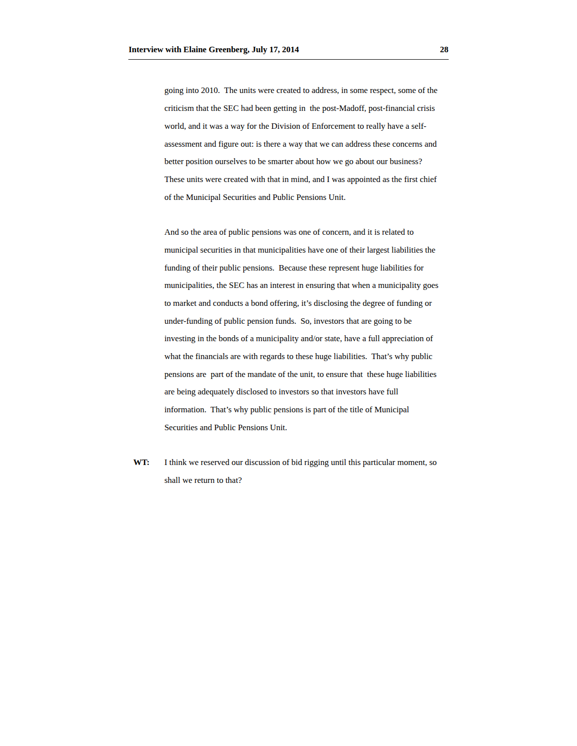Interview with Elaine Greenberg, July 17, 2014 28
going into 2010. The units were created to address, in some respect, some of the criticism that the SEC had been getting in the post-Madoff, post-financial crisis world, and it was a way for the Division of Enforcement to really have a self-assessment and figure out: is there a way that we can address these concerns and better position ourselves to be smarter about how we go about our business? These units were created with that in mind, and I was appointed as the first chief of the Municipal Securities and Public Pensions Unit.
And so the area of public pensions was one of concern, and it is related to municipal securities in that municipalities have one of their largest liabilities the funding of their public pensions. Because these represent huge liabilities for municipalities, the SEC has an interest in ensuring that when a municipality goes to market and conducts a bond offering, it’s disclosing the degree of funding or under-funding of public pension funds. So, investors that are going to be investing in the bonds of a municipality and/or state, have a full appreciation of what the financials are with regards to these huge liabilities. That’s why public pensions are part of the mandate of the unit, to ensure that these huge liabilities are being adequately disclosed to investors so that investors have full information. That’s why public pensions is part of the title of Municipal Securities and Public Pensions Unit.
WT:
I think we reserved our discussion of bid rigging until this particular moment, so shall we return to that?